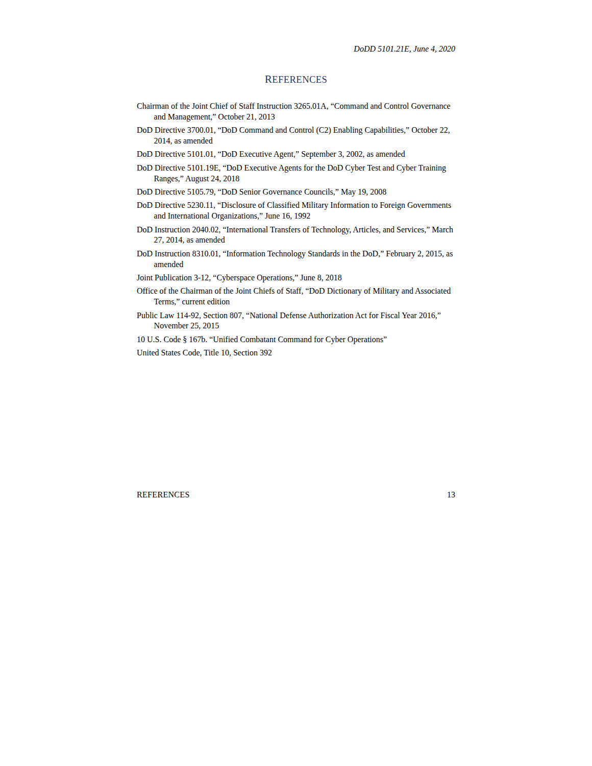DoDD 5101.21E, June 4, 2020
References
Chairman of the Joint Chief of Staff Instruction 3265.01A, “Command and Control Governance and Management,” October 21, 2013
DoD Directive 3700.01, “DoD Command and Control (C2) Enabling Capabilities,” October 22, 2014, as amended
DoD Directive 5101.01, “DoD Executive Agent,” September 3, 2002, as amended
DoD Directive 5101.19E, “DoD Executive Agents for the DoD Cyber Test and Cyber Training Ranges,” August 24, 2018
DoD Directive 5105.79, “DoD Senior Governance Councils,” May 19, 2008
DoD Directive 5230.11, “Disclosure of Classified Military Information to Foreign Governments and International Organizations,” June 16, 1992
DoD Instruction 2040.02, “International Transfers of Technology, Articles, and Services,” March 27, 2014, as amended
DoD Instruction 8310.01, “Information Technology Standards in the DoD,” February 2, 2015, as amended
Joint Publication 3-12, “Cyberspace Operations,” June 8, 2018
Office of the Chairman of the Joint Chiefs of Staff, “DoD Dictionary of Military and Associated Terms,” current edition
Public Law 114-92, Section 807, “National Defense Authorization Act for Fiscal Year 2016,” November 25, 2015
10 U.S. Code § 167b. “Unified Combatant Command for Cyber Operations”
United States Code, Title 10, Section 392
References 13